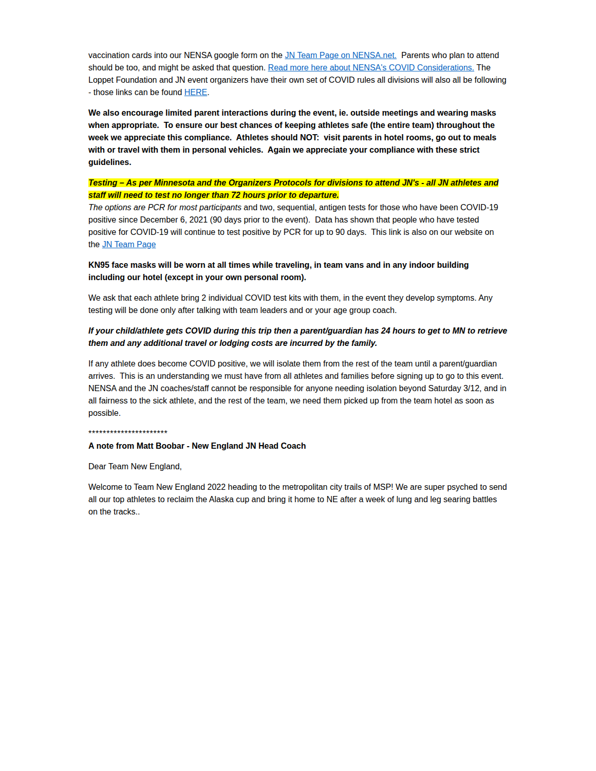vaccination cards into our NENSA google form on the JN Team Page on NENSA.net. Parents who plan to attend should be too, and might be asked that question. Read more here about NENSA's COVID Considerations. The Loppet Foundation and JN event organizers have their own set of COVID rules all divisions will also all be following - those links can be found HERE.
We also encourage limited parent interactions during the event, ie. outside meetings and wearing masks when appropriate. To ensure our best chances of keeping athletes safe (the entire team) throughout the week we appreciate this compliance. Athletes should NOT: visit parents in hotel rooms, go out to meals with or travel with them in personal vehicles. Again we appreciate your compliance with these strict guidelines.
Testing – As per Minnesota and the Organizers Protocols for divisions to attend JN's - all JN athletes and staff will need to test no longer than 72 hours prior to departure.
The options are PCR for most participants and two, sequential, antigen tests for those who have been COVID-19 positive since December 6, 2021 (90 days prior to the event). Data has shown that people who have tested positive for COVID-19 will continue to test positive by PCR for up to 90 days. This link is also on our website on the JN Team Page
KN95 face masks will be worn at all times while traveling, in team vans and in any indoor building including our hotel (except in your own personal room).
We ask that each athlete bring 2 individual COVID test kits with them, in the event they develop symptoms. Any testing will be done only after talking with team leaders and or your age group coach.
If your child/athlete gets COVID during this trip then a parent/guardian has 24 hours to get to MN to retrieve them and any additional travel or lodging costs are incurred by the family.
If any athlete does become COVID positive, we will isolate them from the rest of the team until a parent/guardian arrives. This is an understanding we must have from all athletes and families before signing up to go to this event. NENSA and the JN coaches/staff cannot be responsible for anyone needing isolation beyond Saturday 3/12, and in all fairness to the sick athlete, and the rest of the team, we need them picked up from the team hotel as soon as possible.
**********************
A note from Matt Boobar - New England JN Head Coach
Dear Team New England,
Welcome to Team New England 2022 heading to the metropolitan city trails of MSP! We are super psyched to send all our top athletes to reclaim the Alaska cup and bring it home to NE after a week of lung and leg searing battles on the tracks..